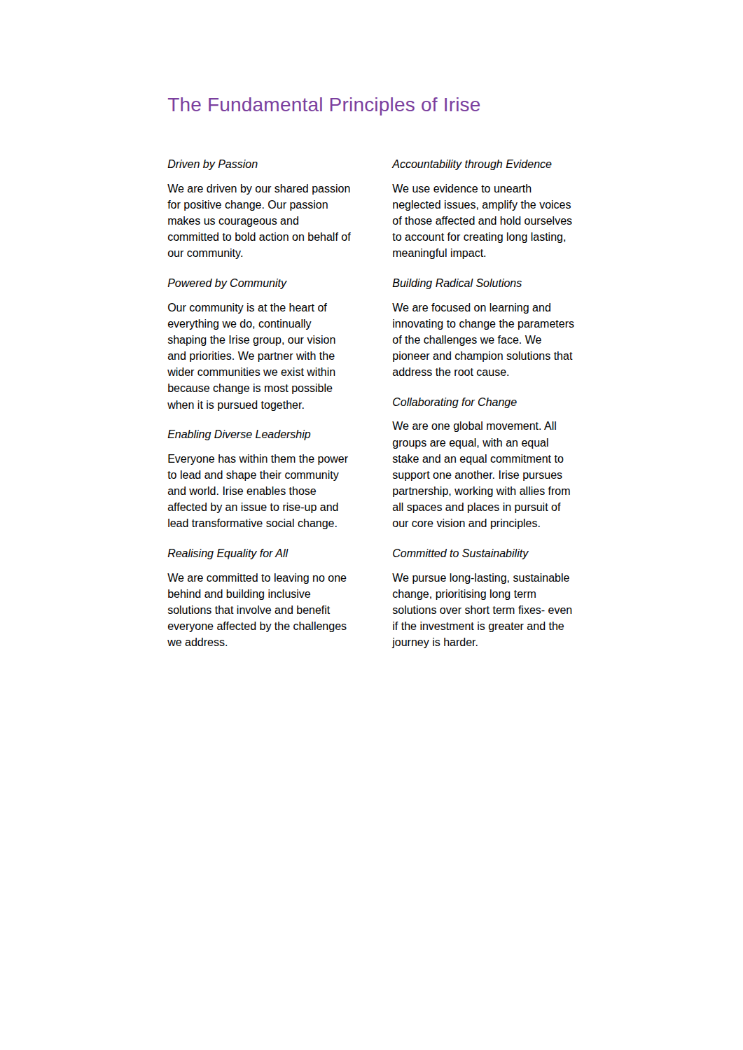The Fundamental Principles of Irise
Driven by Passion
We are driven by our shared passion for positive change. Our passion makes us courageous and committed to bold action on behalf of our community.
Powered by Community
Our community is at the heart of everything we do, continually shaping the Irise group, our vision and priorities. We partner with the wider communities we exist within because change is most possible when it is pursued together.
Enabling Diverse Leadership
Everyone has within them the power to lead and shape their community and world. Irise enables those affected by an issue to rise-up and lead transformative social change.
Realising Equality for All
We are committed to leaving no one behind and building inclusive solutions that involve and benefit everyone affected by the challenges we address.
Accountability through Evidence
We use evidence to unearth neglected issues, amplify the voices of those affected and hold ourselves to account for creating long lasting, meaningful impact.
Building Radical Solutions
We are focused on learning and innovating to change the parameters of the challenges we face. We pioneer and champion solutions that address the root cause.
Collaborating for Change
We are one global movement. All groups are equal, with an equal stake and an equal commitment to support one another. Irise pursues partnership, working with allies from all spaces and places in pursuit of our core vision and principles.
Committed to Sustainability
We pursue long-lasting, sustainable change, prioritising long term solutions over short term fixes- even if the investment is greater and the journey is harder.